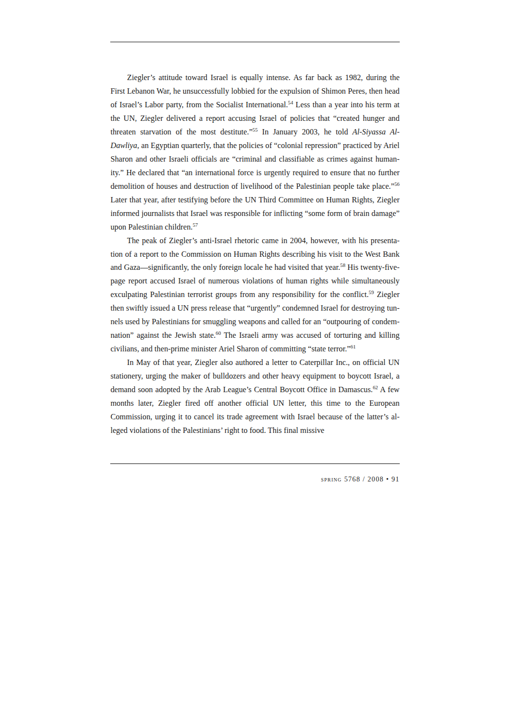Ziegler’s attitude toward Israel is equally intense. As far back as 1982, during the First Lebanon War, he unsuccessfully lobbied for the expulsion of Shimon Peres, then head of Israel’s Labor party, from the Socialist International.54 Less than a year into his term at the UN, Ziegler delivered a report accusing Israel of policies that “created hunger and threaten starvation of the most destitute.”55 In January 2003, he told Al-Siyassa Al-Dawliya, an Egyptian quarterly, that the policies of “colonial repression” practiced by Ariel Sharon and other Israeli officials are “criminal and classifiable as crimes against humanity.” He declared that “an international force is urgently required to ensure that no further demolition of houses and destruction of livelihood of the Palestinian people take place.”56 Later that year, after testifying before the UN Third Committee on Human Rights, Ziegler informed journalists that Israel was responsible for inflicting “some form of brain damage” upon Palestinian children.57
The peak of Ziegler’s anti-Israel rhetoric came in 2004, however, with his presentation of a report to the Commission on Human Rights describing his visit to the West Bank and Gaza—significantly, the only foreign locale he had visited that year.58 His twenty-five-page report accused Israel of numerous violations of human rights while simultaneously exculpating Palestinian terrorist groups from any responsibility for the conflict.59 Ziegler then swiftly issued a UN press release that “urgently” condemned Israel for destroying tunnels used by Palestinians for smuggling weapons and called for an “outpouring of condemnation” against the Jewish state.60 The Israeli army was accused of torturing and killing civilians, and then-prime minister Ariel Sharon of committing “state terror.”61
In May of that year, Ziegler also authored a letter to Caterpillar Inc., on official UN stationery, urging the maker of bulldozers and other heavy equipment to boycott Israel, a demand soon adopted by the Arab League’s Central Boycott Office in Damascus.62 A few months later, Ziegler fired off another official UN letter, this time to the European Commission, urging it to cancel its trade agreement with Israel because of the latter’s alleged violations of the Palestinians’ right to food. This final missive
spring 5768 / 2008 • 91